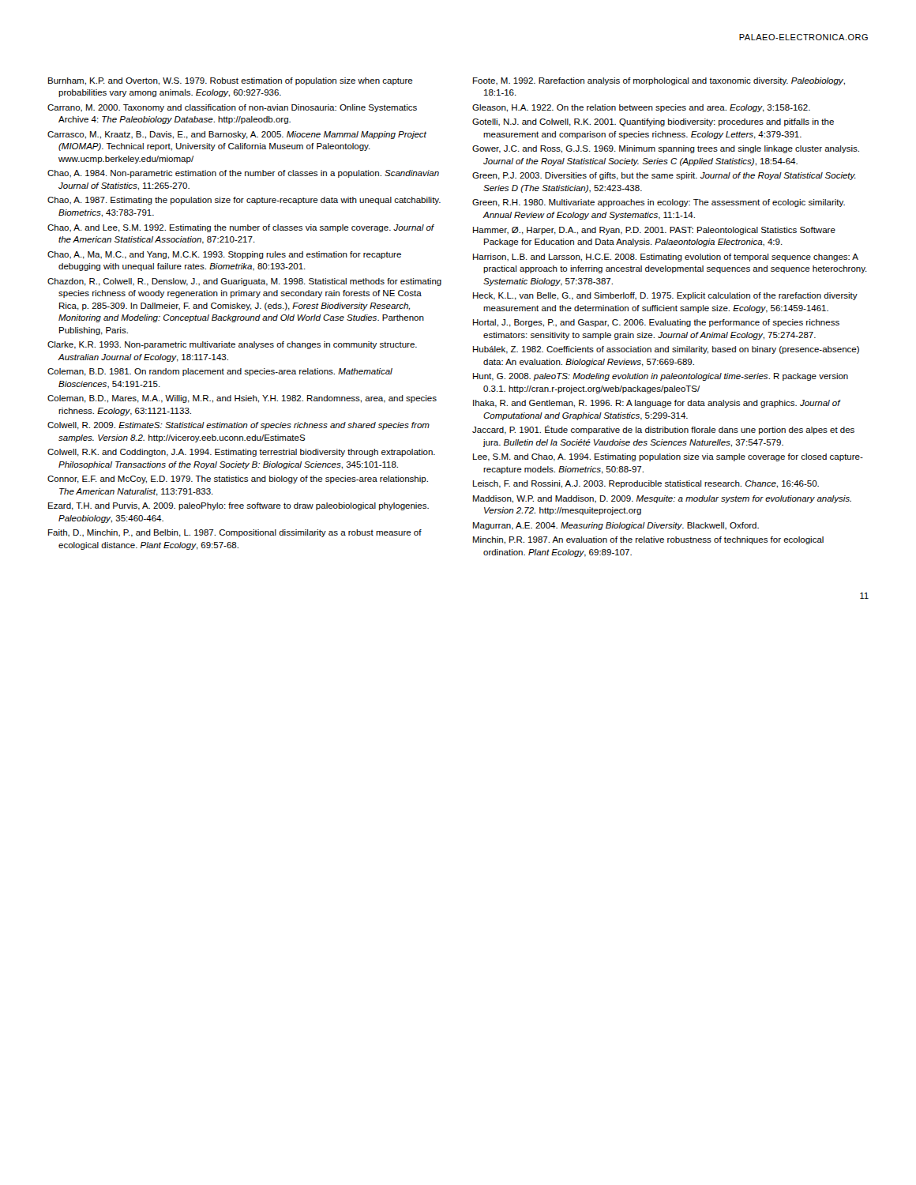PALAEO-ELECTRONICA.ORG
Burnham, K.P. and Overton, W.S. 1979. Robust estimation of population size when capture probabilities vary among animals. Ecology, 60:927-936.
Carrano, M. 2000. Taxonomy and classification of non-avian Dinosauria: Online Systematics Archive 4: The Paleobiology Database. http://paleodb.org.
Carrasco, M., Kraatz, B., Davis, E., and Barnosky, A. 2005. Miocene Mammal Mapping Project (MIOMAP). Technical report, University of California Museum of Paleontology. www.ucmp.berkeley.edu/miomap/
Chao, A. 1984. Non-parametric estimation of the number of classes in a population. Scandinavian Journal of Statistics, 11:265-270.
Chao, A. 1987. Estimating the population size for capture-recapture data with unequal catchability. Biometrics, 43:783-791.
Chao, A. and Lee, S.M. 1992. Estimating the number of classes via sample coverage. Journal of the American Statistical Association, 87:210-217.
Chao, A., Ma, M.C., and Yang, M.C.K. 1993. Stopping rules and estimation for recapture debugging with unequal failure rates. Biometrika, 80:193-201.
Chazdon, R., Colwell, R., Denslow, J., and Guariguata, M. 1998. Statistical methods for estimating species richness of woody regeneration in primary and secondary rain forests of NE Costa Rica, p. 285-309. In Dallmeier, F. and Comiskey, J. (eds.), Forest Biodiversity Research, Monitoring and Modeling: Conceptual Background and Old World Case Studies. Parthenon Publishing, Paris.
Clarke, K.R. 1993. Non-parametric multivariate analyses of changes in community structure. Australian Journal of Ecology, 18:117-143.
Coleman, B.D. 1981. On random placement and species-area relations. Mathematical Biosciences, 54:191-215.
Coleman, B.D., Mares, M.A., Willig, M.R., and Hsieh, Y.H. 1982. Randomness, area, and species richness. Ecology, 63:1121-1133.
Colwell, R. 2009. EstimateS: Statistical estimation of species richness and shared species from samples. Version 8.2. http://viceroy.eeb.uconn.edu/EstimateS
Colwell, R.K. and Coddington, J.A. 1994. Estimating terrestrial biodiversity through extrapolation. Philosophical Transactions of the Royal Society B: Biological Sciences, 345:101-118.
Connor, E.F. and McCoy, E.D. 1979. The statistics and biology of the species-area relationship. The American Naturalist, 113:791-833.
Ezard, T.H. and Purvis, A. 2009. paleoPhylo: free software to draw paleobiological phylogenies. Paleobiology, 35:460-464.
Faith, D., Minchin, P., and Belbin, L. 1987. Compositional dissimilarity as a robust measure of ecological distance. Plant Ecology, 69:57-68.
Foote, M. 1992. Rarefaction analysis of morphological and taxonomic diversity. Paleobiology, 18:1-16.
Gleason, H.A. 1922. On the relation between species and area. Ecology, 3:158-162.
Gotelli, N.J. and Colwell, R.K. 2001. Quantifying biodiversity: procedures and pitfalls in the measurement and comparison of species richness. Ecology Letters, 4:379-391.
Gower, J.C. and Ross, G.J.S. 1969. Minimum spanning trees and single linkage cluster analysis. Journal of the Royal Statistical Society. Series C (Applied Statistics), 18:54-64.
Green, P.J. 2003. Diversities of gifts, but the same spirit. Journal of the Royal Statistical Society. Series D (The Statistician), 52:423-438.
Green, R.H. 1980. Multivariate approaches in ecology: The assessment of ecologic similarity. Annual Review of Ecology and Systematics, 11:1-14.
Hammer, Ø., Harper, D.A., and Ryan, P.D. 2001. PAST: Paleontological Statistics Software Package for Education and Data Analysis. Palaeontologia Electronica, 4:9.
Harrison, L.B. and Larsson, H.C.E. 2008. Estimating evolution of temporal sequence changes: A practical approach to inferring ancestral developmental sequences and sequence heterochrony. Systematic Biology, 57:378-387.
Heck, K.L., van Belle, G., and Simberloff, D. 1975. Explicit calculation of the rarefaction diversity measurement and the determination of sufficient sample size. Ecology, 56:1459-1461.
Hortal, J., Borges, P., and Gaspar, C. 2006. Evaluating the performance of species richness estimators: sensitivity to sample grain size. Journal of Animal Ecology, 75:274-287.
Hubálek, Z. 1982. Coefficients of association and similarity, based on binary (presence-absence) data: An evaluation. Biological Reviews, 57:669-689.
Hunt, G. 2008. paleoTS: Modeling evolution in paleontological time-series. R package version 0.3.1. http://cran.r-project.org/web/packages/paleoTS/
Ihaka, R. and Gentleman, R. 1996. R: A language for data analysis and graphics. Journal of Computational and Graphical Statistics, 5:299-314.
Jaccard, P. 1901. Étude comparative de la distribution florale dans une portion des alpes et des jura. Bulletin del la Société Vaudoise des Sciences Naturelles, 37:547-579.
Lee, S.M. and Chao, A. 1994. Estimating population size via sample coverage for closed capture-recapture models. Biometrics, 50:88-97.
Leisch, F. and Rossini, A.J. 2003. Reproducible statistical research. Chance, 16:46-50.
Maddison, W.P. and Maddison, D. 2009. Mesquite: a modular system for evolutionary analysis. Version 2.72. http://mesquiteproject.org
Magurran, A.E. 2004. Measuring Biological Diversity. Blackwell, Oxford.
Minchin, P.R. 1987. An evaluation of the relative robustness of techniques for ecological ordination. Plant Ecology, 69:89-107.
11